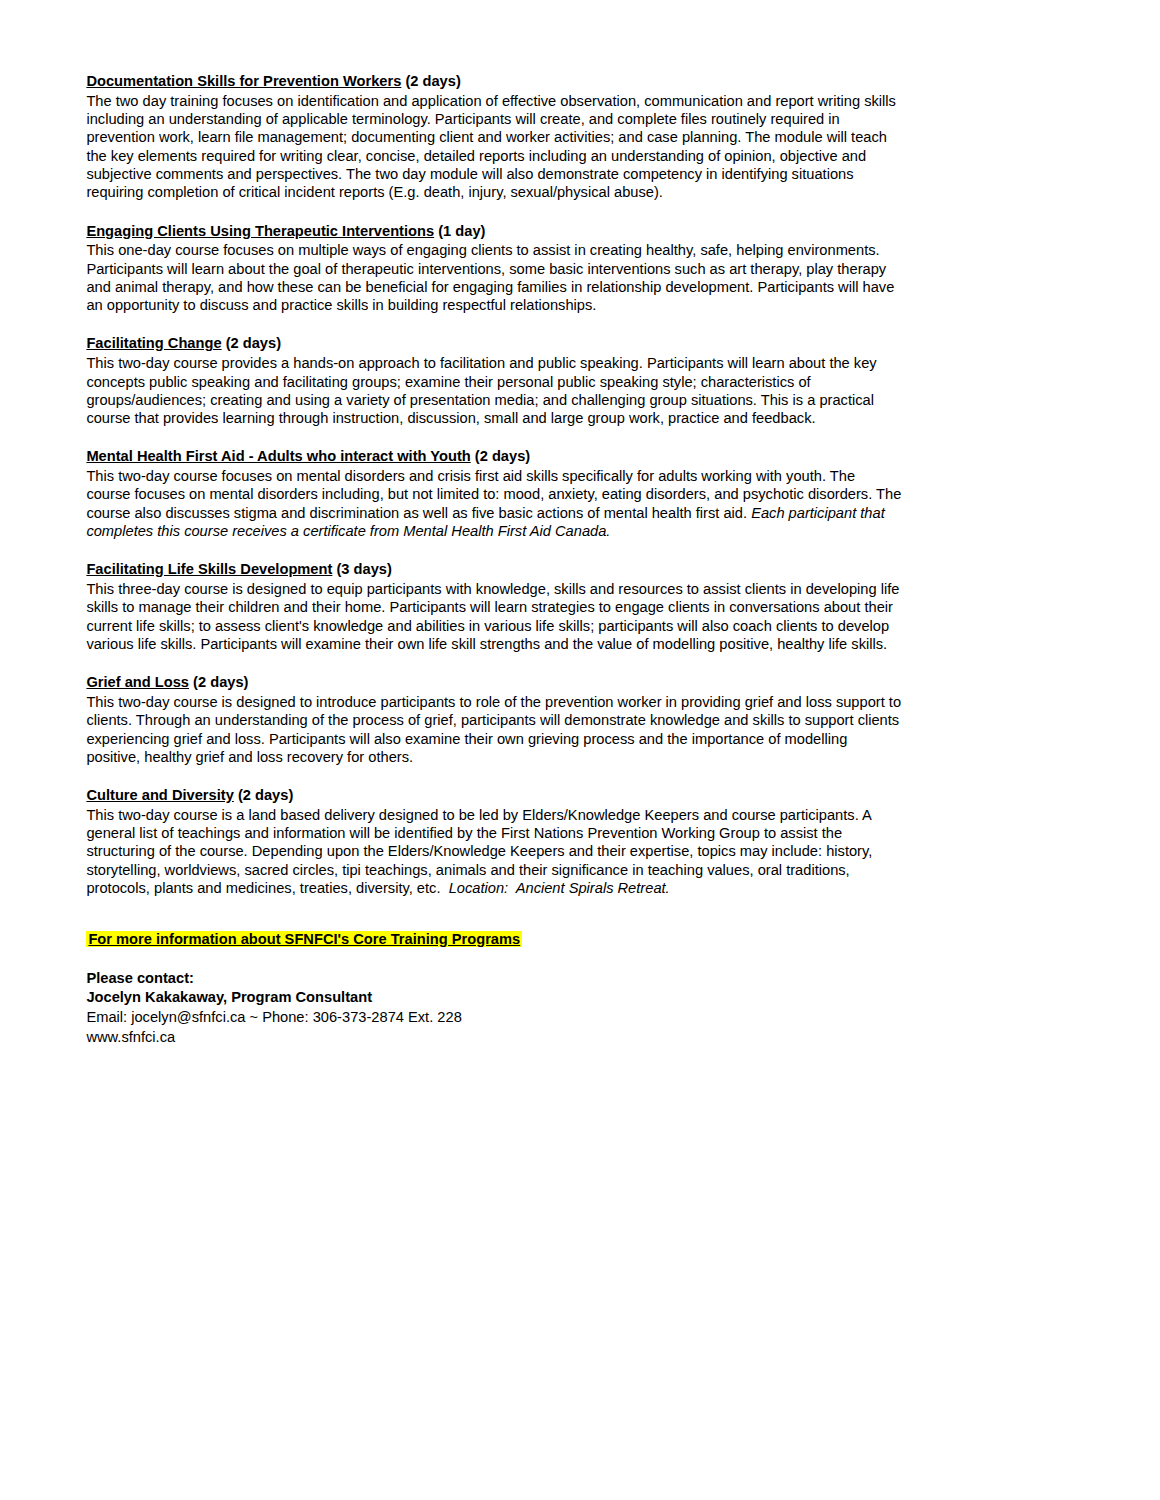Documentation Skills for Prevention Workers (2 days)
The two day training focuses on identification and application of effective observation, communication and report writing skills including an understanding of applicable terminology. Participants will create, and complete files routinely required in prevention work, learn file management; documenting client and worker activities; and case planning. The module will teach the key elements required for writing clear, concise, detailed reports including an understanding of opinion, objective and subjective comments and perspectives. The two day module will also demonstrate competency in identifying situations requiring completion of critical incident reports (E.g. death, injury, sexual/physical abuse).
Engaging Clients Using Therapeutic Interventions (1 day)
This one-day course focuses on multiple ways of engaging clients to assist in creating healthy, safe, helping environments. Participants will learn about the goal of therapeutic interventions, some basic interventions such as art therapy, play therapy and animal therapy, and how these can be beneficial for engaging families in relationship development. Participants will have an opportunity to discuss and practice skills in building respectful relationships.
Facilitating Change (2 days)
This two-day course provides a hands-on approach to facilitation and public speaking. Participants will learn about the key concepts public speaking and facilitating groups; examine their personal public speaking style; characteristics of groups/audiences; creating and using a variety of presentation media; and challenging group situations. This is a practical course that provides learning through instruction, discussion, small and large group work, practice and feedback.
Mental Health First Aid - Adults who interact with Youth (2 days)
This two-day course focuses on mental disorders and crisis first aid skills specifically for adults working with youth. The course focuses on mental disorders including, but not limited to: mood, anxiety, eating disorders, and psychotic disorders. The course also discusses stigma and discrimination as well as five basic actions of mental health first aid. Each participant that completes this course receives a certificate from Mental Health First Aid Canada.
Facilitating Life Skills Development (3 days)
This three-day course is designed to equip participants with knowledge, skills and resources to assist clients in developing life skills to manage their children and their home. Participants will learn strategies to engage clients in conversations about their current life skills; to assess client's knowledge and abilities in various life skills; participants will also coach clients to develop various life skills. Participants will examine their own life skill strengths and the value of modelling positive, healthy life skills.
Grief and Loss (2 days)
This two-day course is designed to introduce participants to role of the prevention worker in providing grief and loss support to clients. Through an understanding of the process of grief, participants will demonstrate knowledge and skills to support clients experiencing grief and loss. Participants will also examine their own grieving process and the importance of modelling positive, healthy grief and loss recovery for others.
Culture and Diversity (2 days)
This two-day course is a land based delivery designed to be led by Elders/Knowledge Keepers and course participants. A general list of teachings and information will be identified by the First Nations Prevention Working Group to assist the structuring of the course. Depending upon the Elders/Knowledge Keepers and their expertise, topics may include: history, storytelling, worldviews, sacred circles, tipi teachings, animals and their significance in teaching values, oral traditions, protocols, plants and medicines, treaties, diversity, etc. Location: Ancient Spirals Retreat.
For more information about SFNFCI's Core Training Programs
Please contact:
Jocelyn Kakakaway, Program Consultant
Email: jocelyn@sfnfci.ca ~ Phone: 306-373-2874 Ext. 228
www.sfnfci.ca